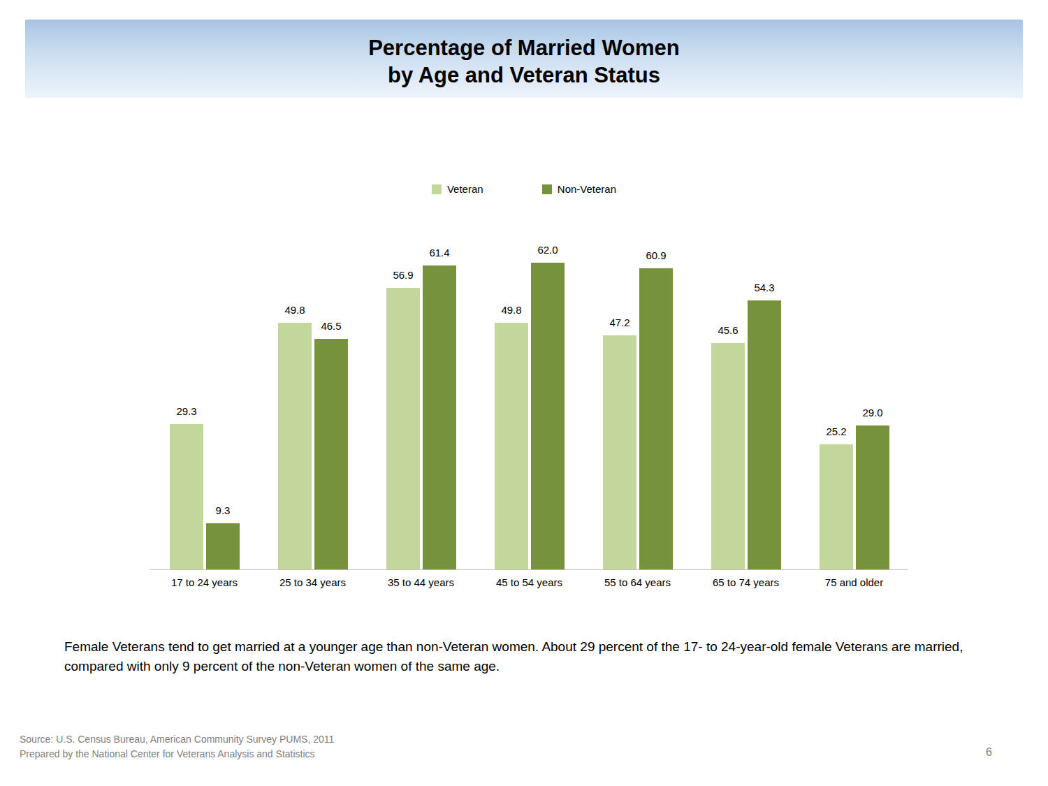Percentage of Married Women
by Age and Veteran Status
Veteran Non-Veteran
29.3
9.3
49.8
46.5
56.9
61.4
49.8
62.0
47.2
60.9
45.6
54.3
25.2
29.0
17 to 24 years
25 to 34 years
35 to 44 years
45 to 54 years
55 to 64 years
65 to 74 years
75 and older
Female Veterans tend to get married at a younger age than non-Veteran women. About 29 percent of the 17- to 24-year-old female Veterans are married, compared with only 9 percent of the non-Veteran women of the same age.
Source: U.S. Census Bureau, American Community Survey PUMS, 2011
Prepared by the National Center for Veterans Analysis and Statistics
6